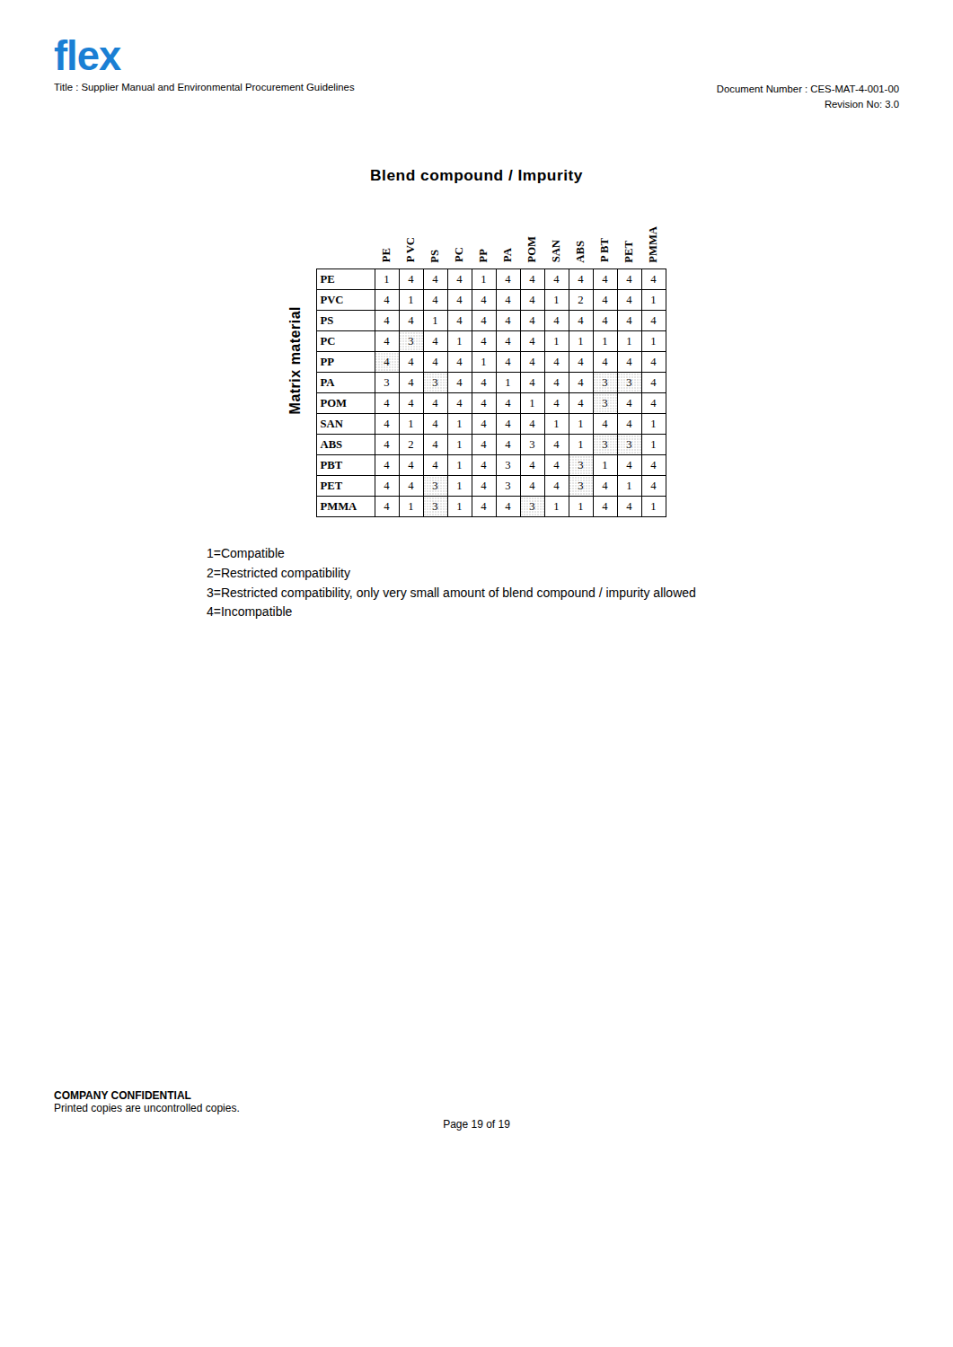flex
Title : Supplier Manual and Environmental Procurement Guidelines
Document Number : CES-MAT-4-001-00
Revision No: 3.0
Blend compound / Impurity
Matrix material
| | PE | P VC | PS | PC | PP | PA | POM | SAN | ABS | P BT | PET | PMMA |
| --- | --- | --- | --- | --- | --- | --- | --- | --- | --- | --- | --- | --- |
| PE | 1 | 4 | 4 | 4 | 1 | 4 | 4 | 4 | 4 | 4 | 4 | 4 |
| PVC | 4 | 1 | 4 | 4 | 4 | 4 | 4 | 1 | 2 | 4 | 4 | 1 |
| PS | 4 | 4 | 1 | 4 | 4 | 4 | 4 | 4 | 4 | 4 | 4 | 4 |
| PC | 4 | 3 | 4 | 1 | 4 | 4 | 4 | 1 | 1 | 1 | 1 | 1 |
| PP | 4 | 4 | 4 | 4 | 1 | 4 | 4 | 4 | 4 | 4 | 4 | 4 |
| PA | 3 | 4 | 3 | 4 | 4 | 1 | 4 | 4 | 4 | 3 | 3 | 4 |
| POM | 4 | 4 | 4 | 4 | 4 | 4 | 1 | 4 | 4 | 3 | 4 | 4 |
| SAN | 4 | 1 | 4 | 1 | 4 | 4 | 4 | 1 | 1 | 4 | 4 | 1 |
| ABS | 4 | 2 | 4 | 1 | 4 | 4 | 3 | 4 | 1 | 3 | 3 | 1 |
| PBT | 4 | 4 | 4 | 1 | 4 | 3 | 4 | 4 | 3 | 1 | 4 | 4 |
| PET | 4 | 4 | 3 | 1 | 4 | 3 | 4 | 4 | 3 | 4 | 1 | 4 |
| PMMA | 4 | 1 | 3 | 1 | 4 | 4 | 3 | 1 | 1 | 4 | 4 | 1 |
1=Compatible
2=Restricted compatibility
3=Restricted compatibility, only very small amount of blend compound / impurity allowed
4=Incompatible
COMPANY CONFIDENTIAL
Printed copies are uncontrolled copies.
Page 19 of 19